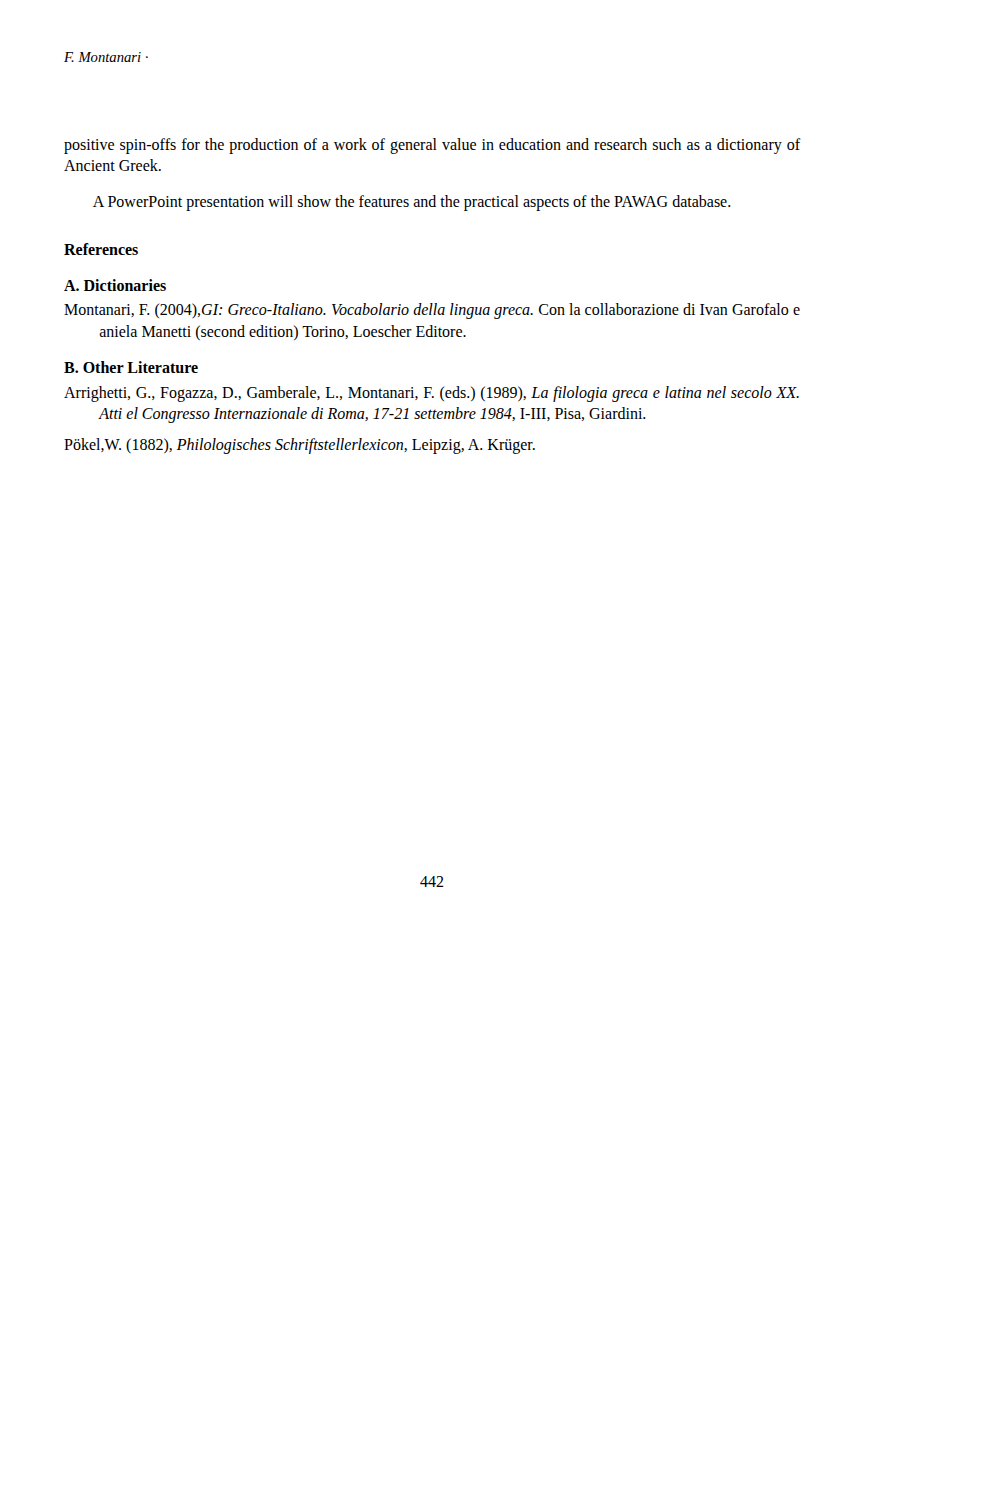F. Montanari ·
positive spin-offs for the production of a work of general value in education and research such as a dictionary of Ancient Greek.
A PowerPoint presentation will show the features and the practical aspects of the PAWAG database.
References
A. Dictionaries
Montanari, F. (2004),GI: Greco-Italiano. Vocabolario della lingua greca. Con la collaborazione di Ivan Garofalo e aniela Manetti (second edition) Torino, Loescher Editore.
B. Other Literature
Arrighetti, G., Fogazza, D., Gamberale, L., Montanari, F. (eds.) (1989), La filologia greca e latina nel secolo XX. Atti el Congresso Internazionale di Roma, 17-21 settembre 1984, I-III, Pisa, Giardini.
Pökel,W. (1882), Philologisches Schriftstellerlexicon, Leipzig, A. Krüger.
442